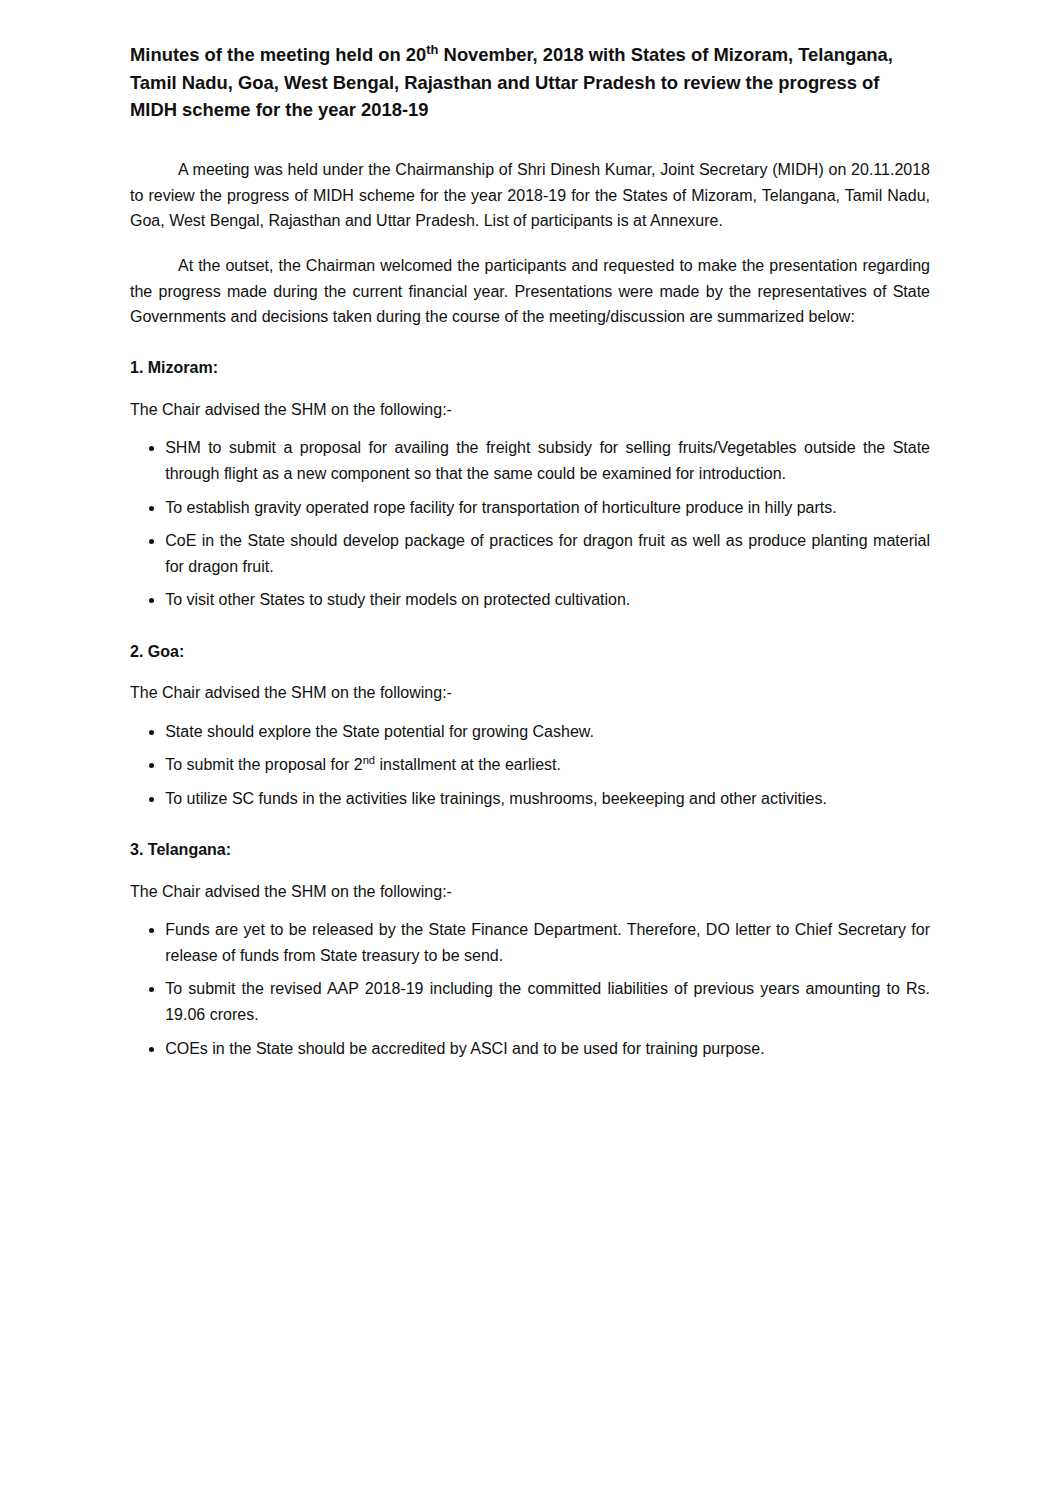Minutes of the meeting held on 20th November, 2018 with States of Mizoram, Telangana, Tamil Nadu, Goa, West Bengal, Rajasthan and Uttar Pradesh to review the progress of MIDH scheme for the year 2018-19
A meeting was held under the Chairmanship of Shri Dinesh Kumar, Joint Secretary (MIDH) on 20.11.2018 to review the progress of MIDH scheme for the year 2018-19 for the States of Mizoram, Telangana, Tamil Nadu, Goa, West Bengal, Rajasthan and Uttar Pradesh. List of participants is at Annexure.
At the outset, the Chairman welcomed the participants and requested to make the presentation regarding the progress made during the current financial year. Presentations were made by the representatives of State Governments and decisions taken during the course of the meeting/discussion are summarized below:
1. Mizoram:
The Chair advised the SHM on the following:-
SHM to submit a proposal for availing the freight subsidy for selling fruits/Vegetables outside the State through flight as a new component so that the same could be examined for introduction.
To establish gravity operated rope facility for transportation of horticulture produce in hilly parts.
CoE in the State should develop package of practices for dragon fruit as well as produce planting material for dragon fruit.
To visit other States to study their models on protected cultivation.
2. Goa:
The Chair advised the SHM on the following:-
State should explore the State potential for growing Cashew.
To submit the proposal for 2nd installment at the earliest.
To utilize SC funds in the activities like trainings, mushrooms, beekeeping and other activities.
3. Telangana:
The Chair advised the SHM on the following:-
Funds are yet to be released by the State Finance Department. Therefore, DO letter to Chief Secretary for release of funds from State treasury to be send.
To submit the revised AAP 2018-19 including the committed liabilities of previous years amounting to Rs. 19.06 crores.
COEs in the State should be accredited by ASCI and to be used for training purpose.